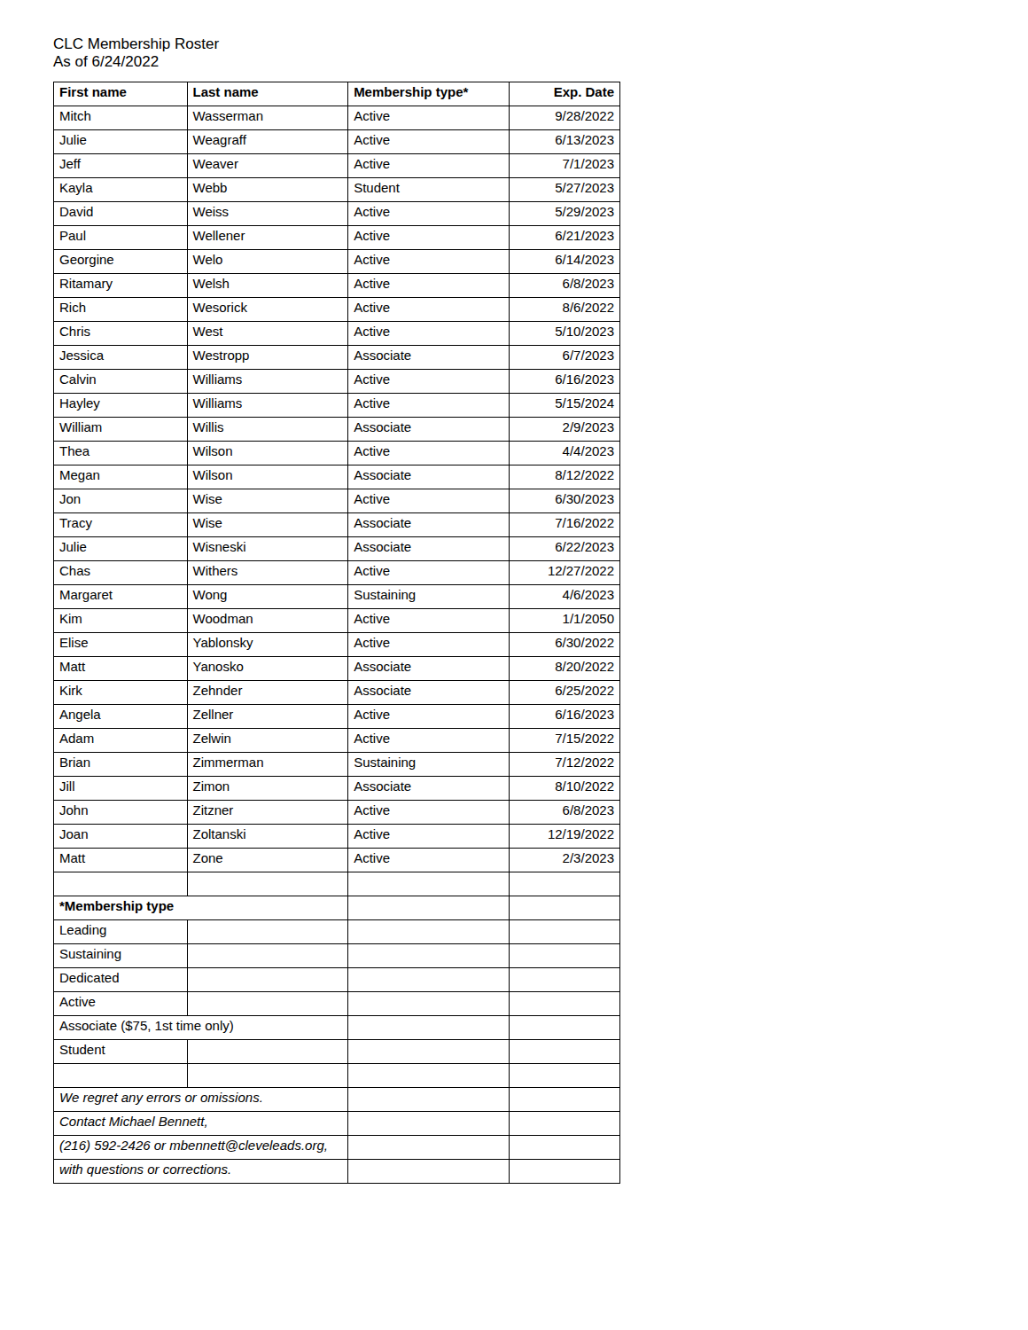CLC Membership Roster
As of 6/24/2022
| First name | Last name | Membership type* | Exp. Date |
| --- | --- | --- | --- |
| Mitch | Wasserman | Active | 9/28/2022 |
| Julie | Weagraff | Active | 6/13/2023 |
| Jeff | Weaver | Active | 7/1/2023 |
| Kayla | Webb | Student | 5/27/2023 |
| David | Weiss | Active | 5/29/2023 |
| Paul | Wellener | Active | 6/21/2023 |
| Georgine | Welo | Active | 6/14/2023 |
| Ritamary | Welsh | Active | 6/8/2023 |
| Rich | Wesorick | Active | 8/6/2022 |
| Chris | West | Active | 5/10/2023 |
| Jessica | Westropp | Associate | 6/7/2023 |
| Calvin | Williams | Active | 6/16/2023 |
| Hayley | Williams | Active | 5/15/2024 |
| William | Willis | Associate | 2/9/2023 |
| Thea | Wilson | Active | 4/4/2023 |
| Megan | Wilson | Associate | 8/12/2022 |
| Jon | Wise | Active | 6/30/2023 |
| Tracy | Wise | Associate | 7/16/2022 |
| Julie | Wisneski | Associate | 6/22/2023 |
| Chas | Withers | Active | 12/27/2022 |
| Margaret | Wong | Sustaining | 4/6/2023 |
| Kim | Woodman | Active | 1/1/2050 |
| Elise | Yablonsky | Active | 6/30/2022 |
| Matt | Yanosko | Associate | 8/20/2022 |
| Kirk | Zehnder | Associate | 6/25/2022 |
| Angela | Zellner | Active | 6/16/2023 |
| Adam | Zelwin | Active | 7/15/2022 |
| Brian | Zimmerman | Sustaining | 7/12/2022 |
| Jill | Zimon | Associate | 8/10/2022 |
| John | Zitzner | Active | 6/8/2023 |
| Joan | Zoltanski | Active | 12/19/2022 |
| Matt | Zone | Active | 2/3/2023 |
| *Membership type | | |
| Leading | | | |
| Sustaining | | | |
| Dedicated | | | |
| Active | | | |
| Associate ($75, 1st time only) | | |
| Student | | | |
| We regret any errors or omissions. | | |
| Contact Michael Bennett, | | |
| (216) 592-2426 or mbennett@cleveleads.org, | | |
| with questions or corrections. | | |